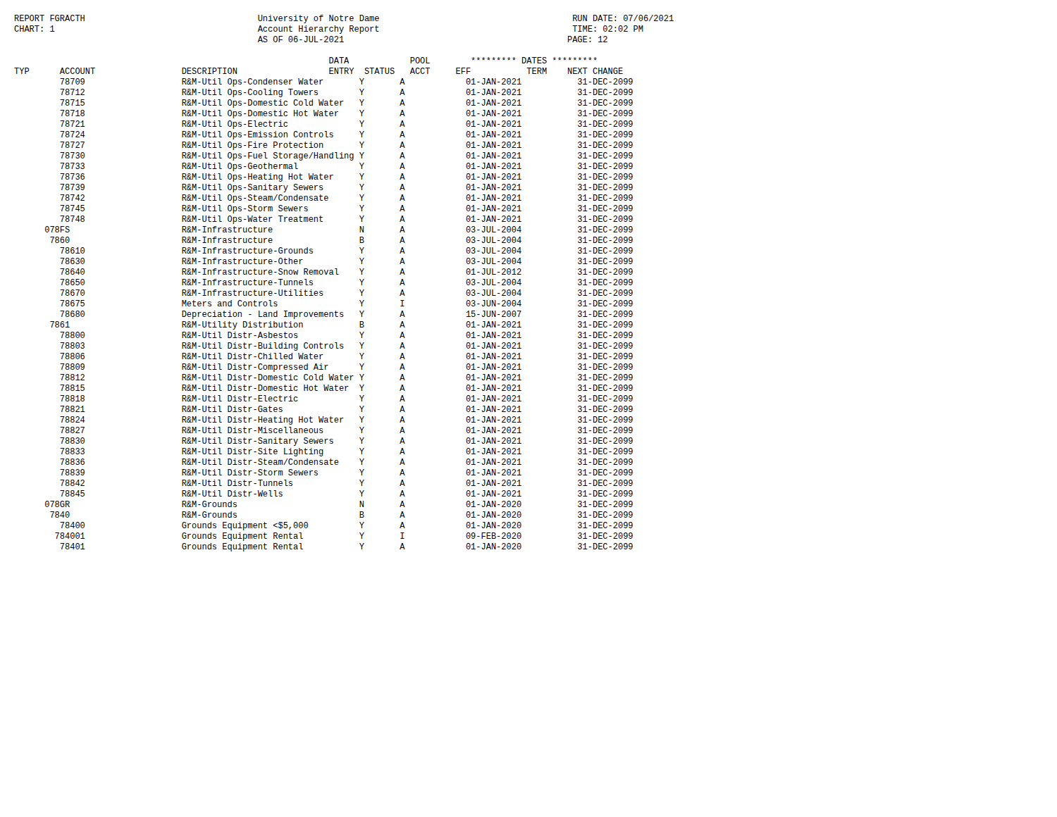REPORT FGRACTH                                  University of Notre Dame                                      RUN DATE: 07/06/2021
CHART: 1                                        Account Hierarchy Report                                      TIME: 02:02 PM
                                                AS OF 06-JUL-2021                                            PAGE: 12

                                                              DATA            POOL        ********* DATES *********
TYP      ACCOUNT                 DESCRIPTION                  ENTRY  STATUS   ACCT     EFF           TERM    NEXT CHANGE
         78709                   R&M-Util Ops-Condenser Water       Y       A            01-JAN-2021           31-DEC-2099
         78712                   R&M-Util Ops-Cooling Towers        Y       A            01-JAN-2021           31-DEC-2099
         78715                   R&M-Util Ops-Domestic Cold Water   Y       A            01-JAN-2021           31-DEC-2099
         78718                   R&M-Util Ops-Domestic Hot Water    Y       A            01-JAN-2021           31-DEC-2099
         78721                   R&M-Util Ops-Electric              Y       A            01-JAN-2021           31-DEC-2099
         78724                   R&M-Util Ops-Emission Controls     Y       A            01-JAN-2021           31-DEC-2099
         78727                   R&M-Util Ops-Fire Protection       Y       A            01-JAN-2021           31-DEC-2099
         78730                   R&M-Util Ops-Fuel Storage/Handling Y       A            01-JAN-2021           31-DEC-2099
         78733                   R&M-Util Ops-Geothermal            Y       A            01-JAN-2021           31-DEC-2099
         78736                   R&M-Util Ops-Heating Hot Water     Y       A            01-JAN-2021           31-DEC-2099
         78739                   R&M-Util Ops-Sanitary Sewers       Y       A            01-JAN-2021           31-DEC-2099
         78742                   R&M-Util Ops-Steam/Condensate      Y       A            01-JAN-2021           31-DEC-2099
         78745                   R&M-Util Ops-Storm Sewers          Y       A            01-JAN-2021           31-DEC-2099
         78748                   R&M-Util Ops-Water Treatment       Y       A            01-JAN-2021           31-DEC-2099
      078FS                      R&M-Infrastructure                 N       A            03-JUL-2004           31-DEC-2099
       7860                      R&M-Infrastructure                 B       A            03-JUL-2004           31-DEC-2099
         78610                   R&M-Infrastructure-Grounds         Y       A            03-JUL-2004           31-DEC-2099
         78630                   R&M-Infrastructure-Other           Y       A            03-JUL-2004           31-DEC-2099
         78640                   R&M-Infrastructure-Snow Removal    Y       A            01-JUL-2012           31-DEC-2099
         78650                   R&M-Infrastructure-Tunnels         Y       A            03-JUL-2004           31-DEC-2099
         78670                   R&M-Infrastructure-Utilities       Y       A            03-JUL-2004           31-DEC-2099
         78675                   Meters and Controls                Y       I            03-JUN-2004           31-DEC-2099
         78680                   Depreciation - Land Improvements   Y       A            15-JUN-2007           31-DEC-2099
       7861                      R&M-Utility Distribution           B       A            01-JAN-2021           31-DEC-2099
         78800                   R&M-Util Distr-Asbestos            Y       A            01-JAN-2021           31-DEC-2099
         78803                   R&M-Util Distr-Building Controls   Y       A            01-JAN-2021           31-DEC-2099
         78806                   R&M-Util Distr-Chilled Water       Y       A            01-JAN-2021           31-DEC-2099
         78809                   R&M-Util Distr-Compressed Air      Y       A            01-JAN-2021           31-DEC-2099
         78812                   R&M-Util Distr-Domestic Cold Water Y       A            01-JAN-2021           31-DEC-2099
         78815                   R&M-Util Distr-Domestic Hot Water  Y       A            01-JAN-2021           31-DEC-2099
         78818                   R&M-Util Distr-Electric            Y       A            01-JAN-2021           31-DEC-2099
         78821                   R&M-Util Distr-Gates               Y       A            01-JAN-2021           31-DEC-2099
         78824                   R&M-Util Distr-Heating Hot Water   Y       A            01-JAN-2021           31-DEC-2099
         78827                   R&M-Util Distr-Miscellaneous       Y       A            01-JAN-2021           31-DEC-2099
         78830                   R&M-Util Distr-Sanitary Sewers     Y       A            01-JAN-2021           31-DEC-2099
         78833                   R&M-Util Distr-Site Lighting       Y       A            01-JAN-2021           31-DEC-2099
         78836                   R&M-Util Distr-Steam/Condensate    Y       A            01-JAN-2021           31-DEC-2099
         78839                   R&M-Util Distr-Storm Sewers        Y       A            01-JAN-2021           31-DEC-2099
         78842                   R&M-Util Distr-Tunnels             Y       A            01-JAN-2021           31-DEC-2099
         78845                   R&M-Util Distr-Wells               Y       A            01-JAN-2021           31-DEC-2099
      078GR                      R&M-Grounds                        N       A            01-JAN-2020           31-DEC-2099
       7840                      R&M-Grounds                        B       A            01-JAN-2020           31-DEC-2099
         78400                   Grounds Equipment <$5,000          Y       A            01-JAN-2020           31-DEC-2099
        784001                   Grounds Equipment Rental           Y       I            09-FEB-2020           31-DEC-2099
         78401                   Grounds Equipment Rental           Y       A            01-JAN-2020           31-DEC-2099